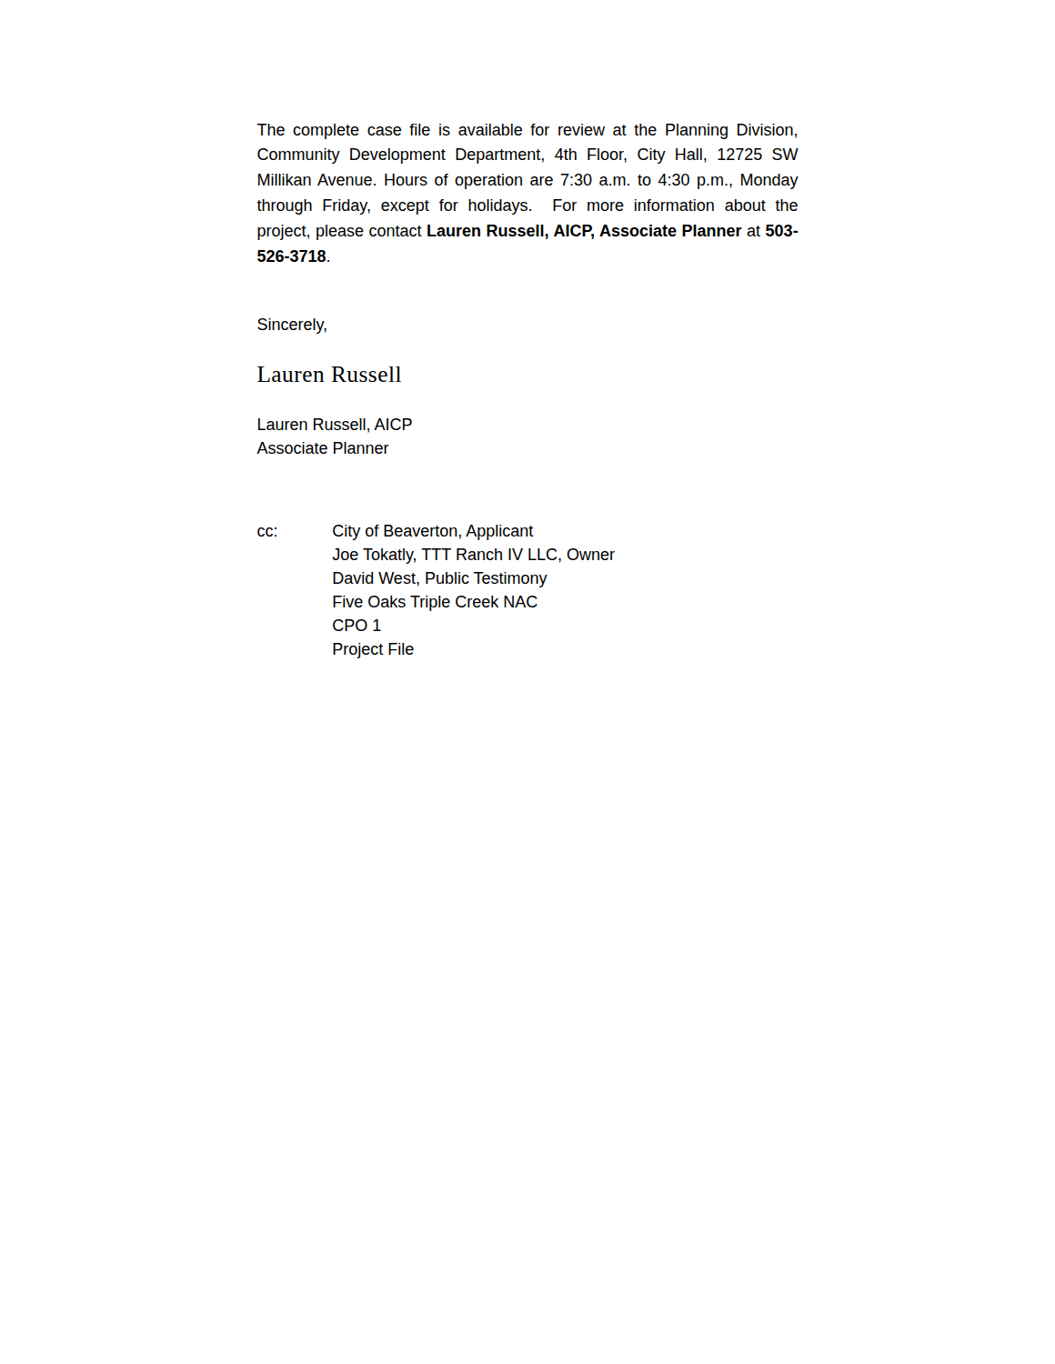The complete case file is available for review at the Planning Division, Community Development Department, 4th Floor, City Hall, 12725 SW Millikan Avenue. Hours of operation are 7:30 a.m. to 4:30 p.m., Monday through Friday, except for holidays. For more information about the project, please contact Lauren Russell, AICP, Associate Planner at 503-526-3718.
Sincerely,
Lauren Russell
Lauren Russell, AICP
Associate Planner
cc:
City of Beaverton, Applicant
Joe Tokatly, TTT Ranch IV LLC, Owner
David West, Public Testimony
Five Oaks Triple Creek NAC
CPO 1
Project File